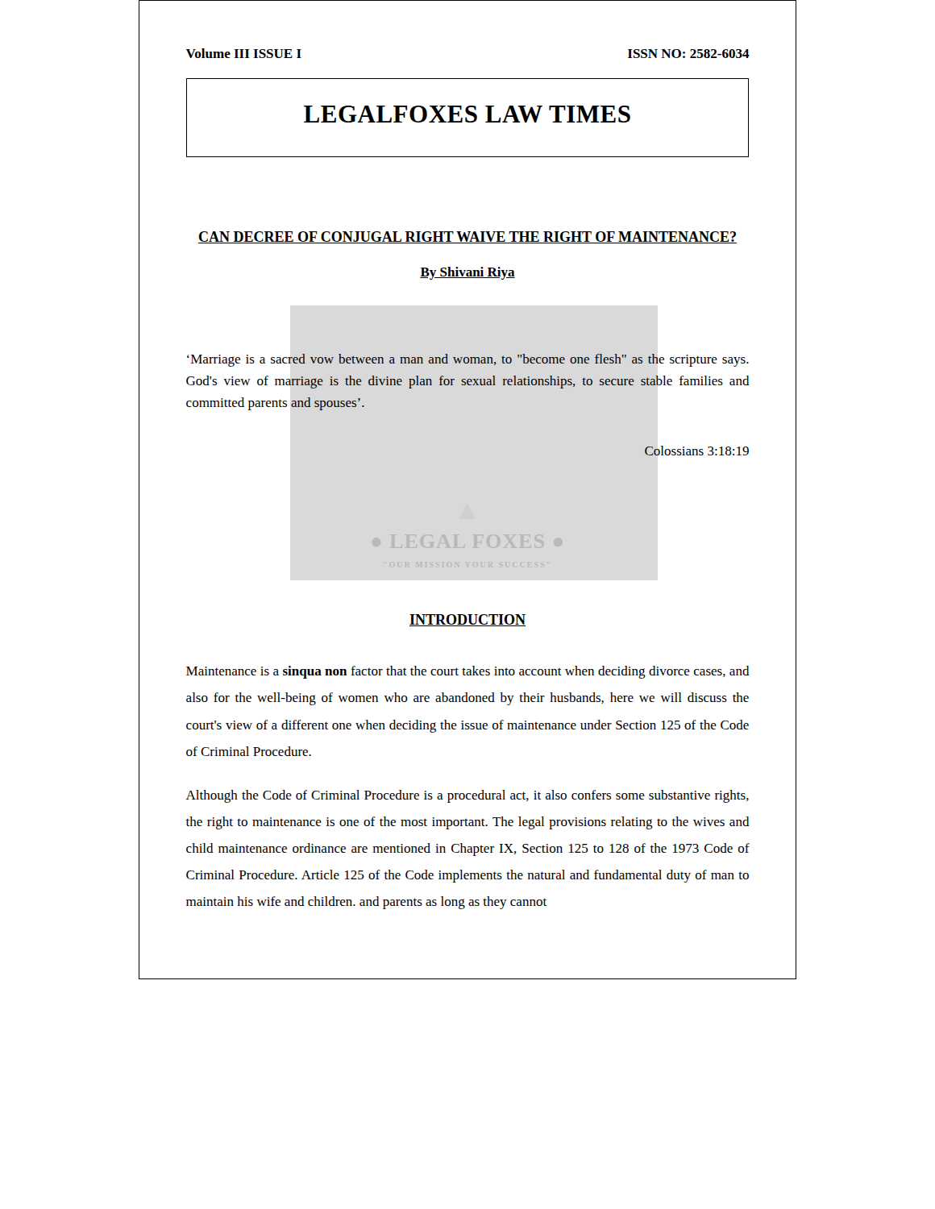Volume III ISSUE I ISSN NO: 2582-6034
LEGALFOXES LAW TIMES
Can Decree of Conjugal Right Waive the Right of Maintenance?
By Shivani Riya
‘Marriage is a sacred vow between a man and woman, to "become one flesh" as the scripture says. God's view of marriage is the divine plan for sexual relationships, to secure stable families and committed parents and spouses’.
Colossians 3:18:19
▲ ● LEGAL FOXES ● "OUR MISSION YOUR SUCCESS"
INTRODUCTION
Maintenance is a sinqua non factor that the court takes into account when deciding divorce cases, and also for the well-being of women who are abandoned by their husbands, here we will discuss the court's view of a different one when deciding the issue of maintenance under Section 125 of the Code of Criminal Procedure.
Although the Code of Criminal Procedure is a procedural act, it also confers some substantive rights, the right to maintenance is one of the most important. The legal provisions relating to the wives and child maintenance ordinance are mentioned in Chapter IX, Section 125 to 128 of the 1973 Code of Criminal Procedure. Article 125 of the Code implements the natural and fundamental duty of man to maintain his wife and children. and parents as long as they cannot